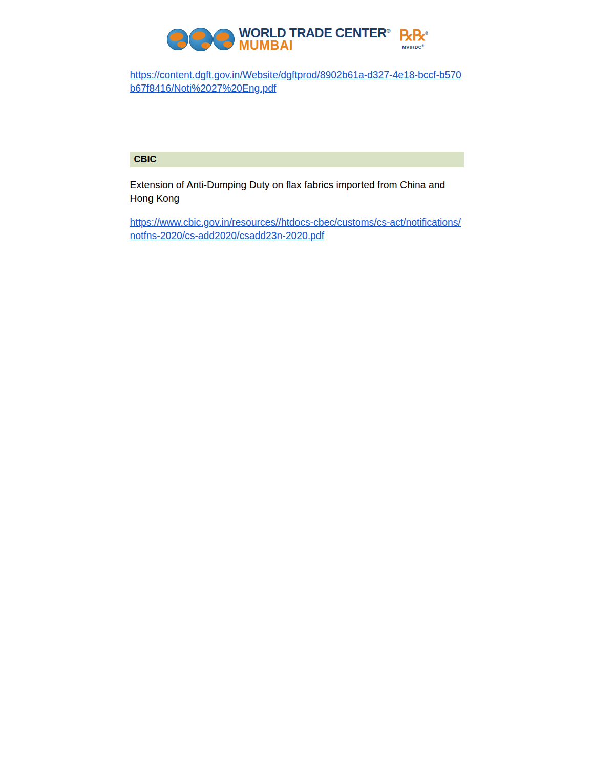WORLD TRADE CENTER®
MUMBAI
℞℞®
MVIRDC®
https://content.dgft.gov.in/Website/dgftprod/8902b61a-d327-4e18-bccf-b570b67f8416/Noti%2027%20Eng.pdf
CBIC
Extension of Anti-Dumping Duty on flax fabrics imported from China and Hong Kong
https://www.cbic.gov.in/resources//htdocs-cbec/customs/cs-act/notifications/notfns-2020/cs-add2020/csadd23n-2020.pdf